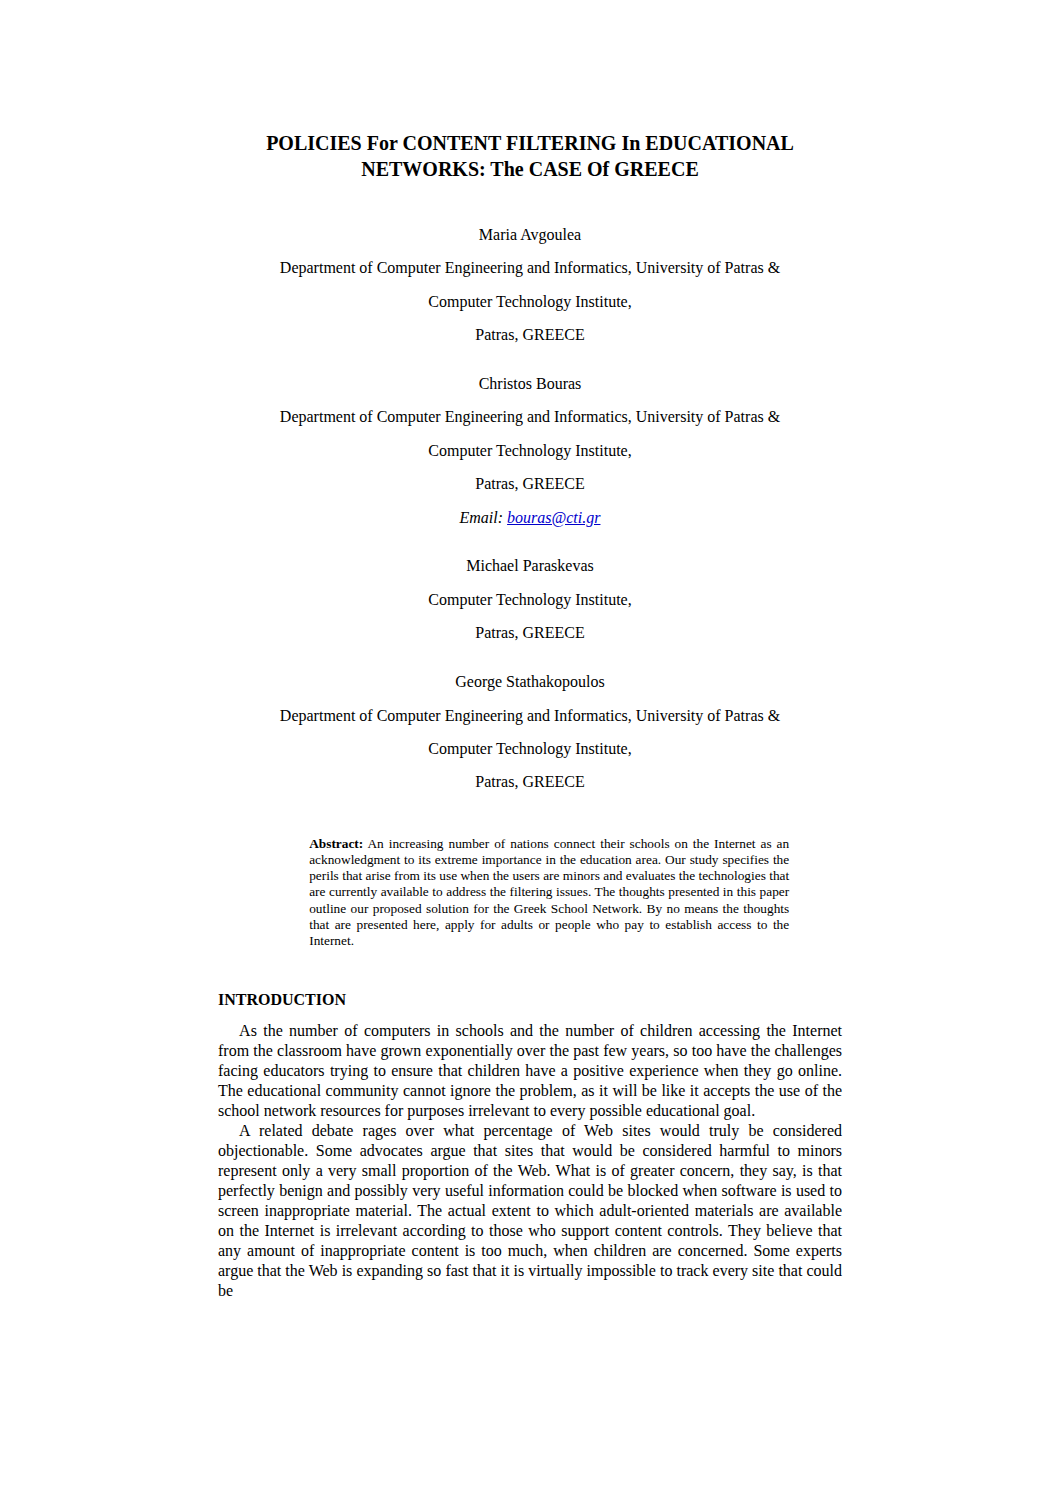POLICIES For CONTENT FILTERING In EDUCATIONAL
NETWORKS: The CASE Of GREECE
Maria Avgoulea
Department of Computer Engineering and Informatics, University of Patras &
Computer Technology Institute,
Patras, GREECE
Christos Bouras
Department of Computer Engineering and Informatics, University of Patras &
Computer Technology Institute,
Patras, GREECE
Email: bouras@cti.gr
Michael Paraskevas
Computer Technology Institute,
Patras, GREECE
George Stathakopoulos
Department of Computer Engineering and Informatics, University of Patras &
Computer Technology Institute,
Patras, GREECE
Abstract: An increasing number of nations connect their schools on the Internet as an acknowledgment to its extreme importance in the education area. Our study specifies the perils that arise from its use when the users are minors and evaluates the technologies that are currently available to address the filtering issues. The thoughts presented in this paper outline our proposed solution for the Greek School Network. By no means the thoughts that are presented here, apply for adults or people who pay to establish access to the Internet.
INTRODUCTION
As the number of computers in schools and the number of children accessing the Internet from the classroom have grown exponentially over the past few years, so too have the challenges facing educators trying to ensure that children have a positive experience when they go online. The educational community cannot ignore the problem, as it will be like it accepts the use of the school network resources for purposes irrelevant to every possible educational goal.
A related debate rages over what percentage of Web sites would truly be considered objectionable. Some advocates argue that sites that would be considered harmful to minors represent only a very small proportion of the Web. What is of greater concern, they say, is that perfectly benign and possibly very useful information could be blocked when software is used to screen inappropriate material. The actual extent to which adult-oriented materials are available on the Internet is irrelevant according to those who support content controls. They believe that any amount of inappropriate content is too much, when children are concerned. Some experts argue that the Web is expanding so fast that it is virtually impossible to track every site that could be